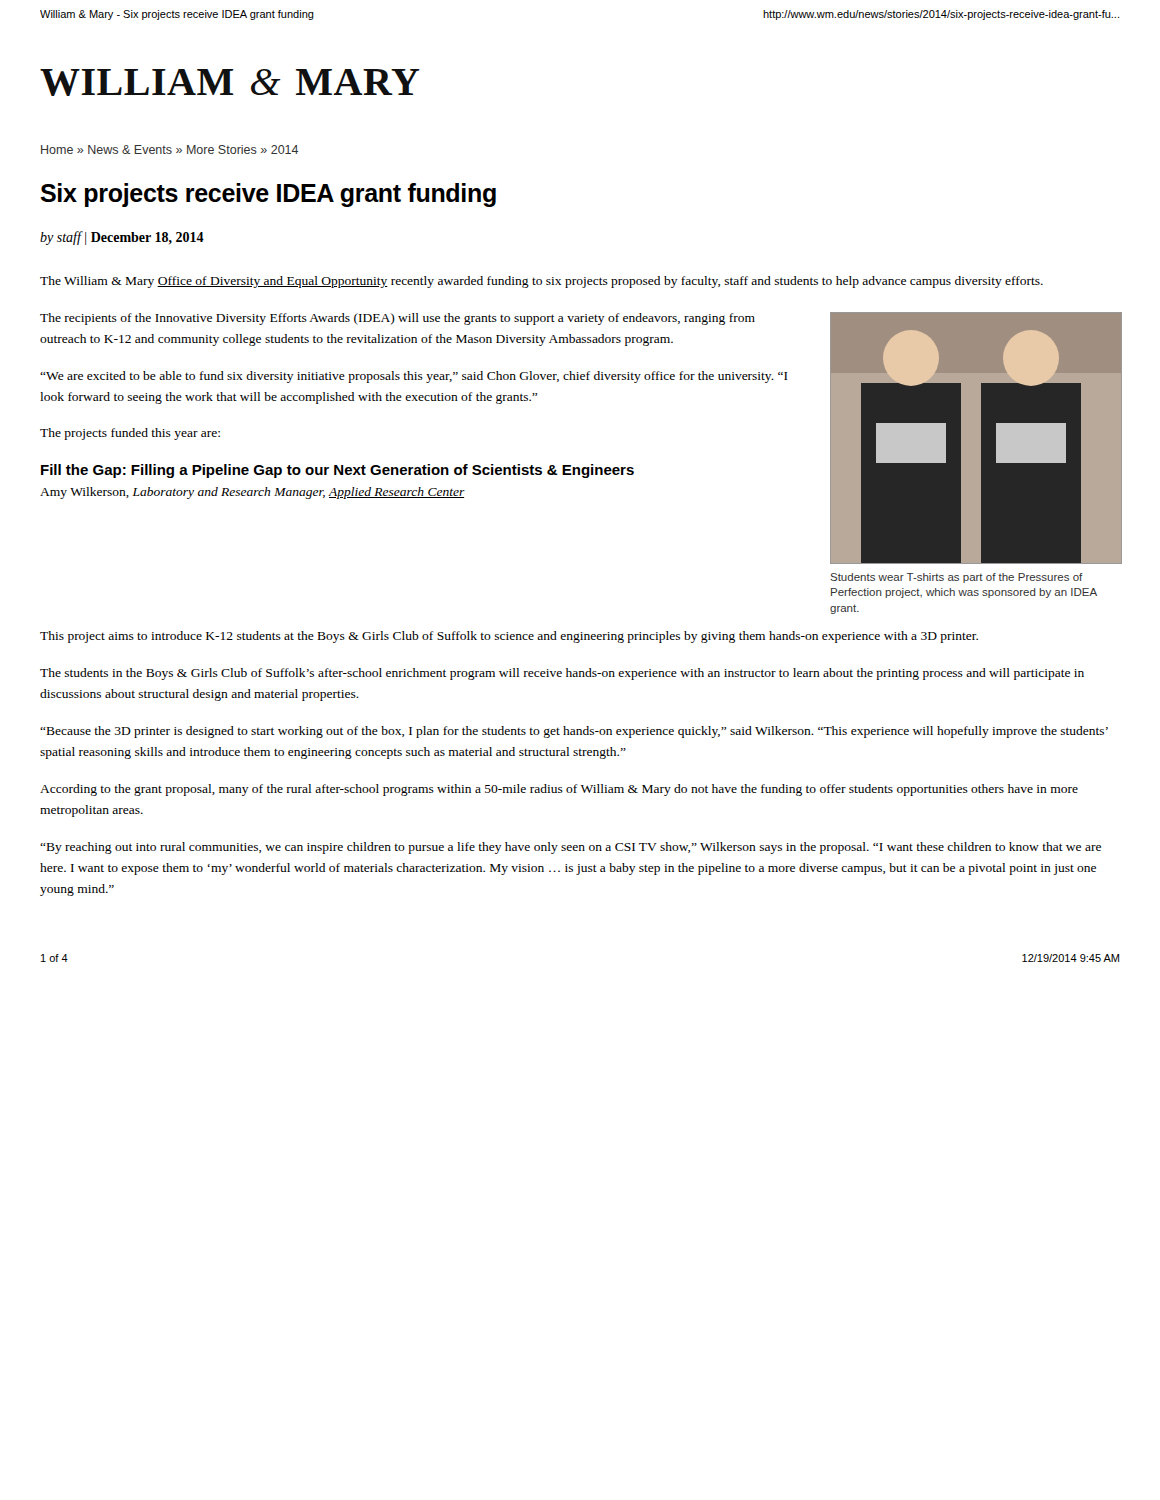William & Mary - Six projects receive IDEA grant funding
http://www.wm.edu/news/stories/2014/six-projects-receive-idea-grant-fu...
WILLIAM & MARY
Home » News & Events » More Stories » 2014
Six projects receive IDEA grant funding
by staff | December 18, 2014
The William & Mary Office of Diversity and Equal Opportunity recently awarded funding to six projects proposed by faculty, staff and students to help advance campus diversity efforts.
Students wear T-shirts as part of the Pressures of Perfection project, which was sponsored by an IDEA grant.
The recipients of the Innovative Diversity Efforts Awards (IDEA) will use the grants to support a variety of endeavors, ranging from outreach to K-12 and community college students to the revitalization of the Mason Diversity Ambassadors program.
“We are excited to be able to fund six diversity initiative proposals this year,” said Chon Glover, chief diversity office for the university. “I look forward to seeing the work that will be accomplished with the execution of the grants.”
The projects funded this year are:
Fill the Gap: Filling a Pipeline Gap to our Next Generation of Scientists & Engineers
Amy Wilkerson, Laboratory and Research Manager, Applied Research Center
This project aims to introduce K-12 students at the Boys & Girls Club of Suffolk to science and engineering principles by giving them hands-on experience with a 3D printer.
The students in the Boys & Girls Club of Suffolk’s after-school enrichment program will receive hands-on experience with an instructor to learn about the printing process and will participate in discussions about structural design and material properties.
“Because the 3D printer is designed to start working out of the box, I plan for the students to get hands-on experience quickly,” said Wilkerson. “This experience will hopefully improve the students’ spatial reasoning skills and introduce them to engineering concepts such as material and structural strength.”
According to the grant proposal, many of the rural after-school programs within a 50-mile radius of William & Mary do not have the funding to offer students opportunities others have in more metropolitan areas.
“By reaching out into rural communities, we can inspire children to pursue a life they have only seen on a CSI TV show,” Wilkerson says in the proposal. “I want these children to know that we are here. I want to expose them to ‘my’ wonderful world of materials characterization. My vision … is just a baby step in the pipeline to a more diverse campus, but it can be a pivotal point in just one young mind.”
1 of 4
12/19/2014 9:45 AM